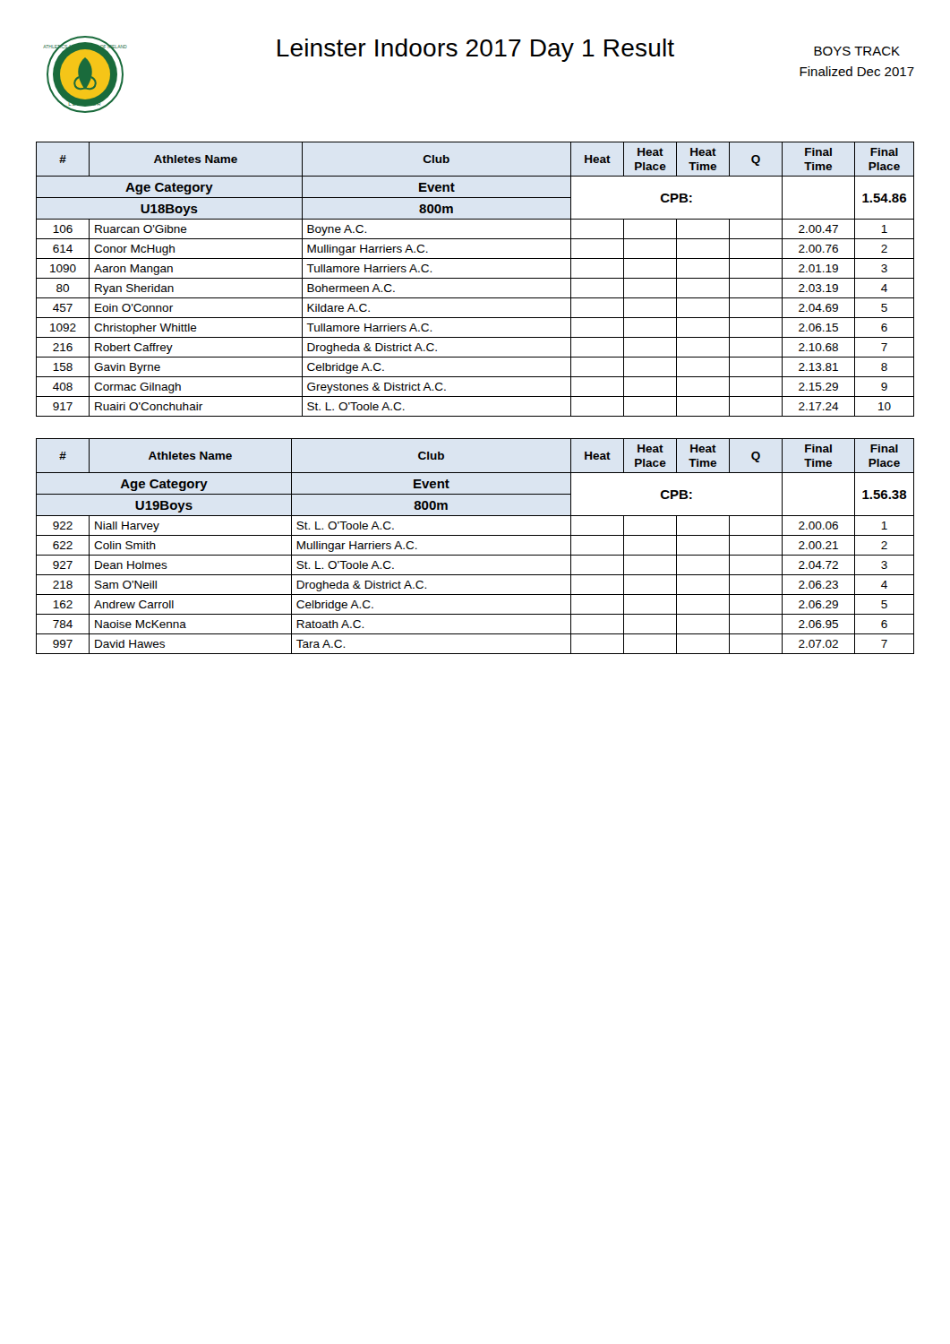ATHLETICS ASSOCIATION OF IRELAND LEINSTER
Leinster Indoors 2017 Day 1 Result
BOYS TRACK
Finalized Dec 2017
| Age Category | Event | CPB: | | 1.54.86 |
| U18Boys | 800m | |
| # | Athletes Name | Club | Heat | Heat Place | Heat Time | Q | Final Time | Final Place |
| 106 | Ruarcan O'Gibne | Boyne A.C. | | | | | 2.00.47 | 1 |
| 614 | Conor McHugh | Mullingar Harriers A.C. | | | | | 2.00.76 | 2 |
| 1090 | Aaron Mangan | Tullamore Harriers A.C. | | | | | 2.01.19 | 3 |
| 80 | Ryan Sheridan | Bohermeen A.C. | | | | | 2.03.19 | 4 |
| 457 | Eoin O'Connor | Kildare A.C. | | | | | 2.04.69 | 5 |
| 1092 | Christopher Whittle | Tullamore Harriers A.C. | | | | | 2.06.15 | 6 |
| 216 | Robert Caffrey | Drogheda & District A.C. | | | | | 2.10.68 | 7 |
| 158 | Gavin Byrne | Celbridge A.C. | | | | | 2.13.81 | 8 |
| 408 | Cormac Gilnagh | Greystones & District A.C. | | | | | 2.15.29 | 9 |
| 917 | Ruairi O'Conchuhair | St. L. O'Toole A.C. | | | | | 2.17.24 | 10 |
| Age Category | Event | CPB: | | 1.56.38 |
| U19Boys | 800m | |
| # | Athletes Name | Club | Heat | Heat Place | Heat Time | Q | Final Time | Final Place |
| 922 | Niall Harvey | St. L. O'Toole A.C. | | | | | 2.00.06 | 1 |
| 622 | Colin Smith | Mullingar Harriers A.C. | | | | | 2.00.21 | 2 |
| 927 | Dean Holmes | St. L. O'Toole A.C. | | | | | 2.04.72 | 3 |
| 218 | Sam O'Neill | Drogheda & District A.C. | | | | | 2.06.23 | 4 |
| 162 | Andrew Carroll | Celbridge A.C. | | | | | 2.06.29 | 5 |
| 784 | Naoise McKenna | Ratoath A.C. | | | | | 2.06.95 | 6 |
| 997 | David Hawes | Tara A.C. | | | | | 2.07.02 | 7 |